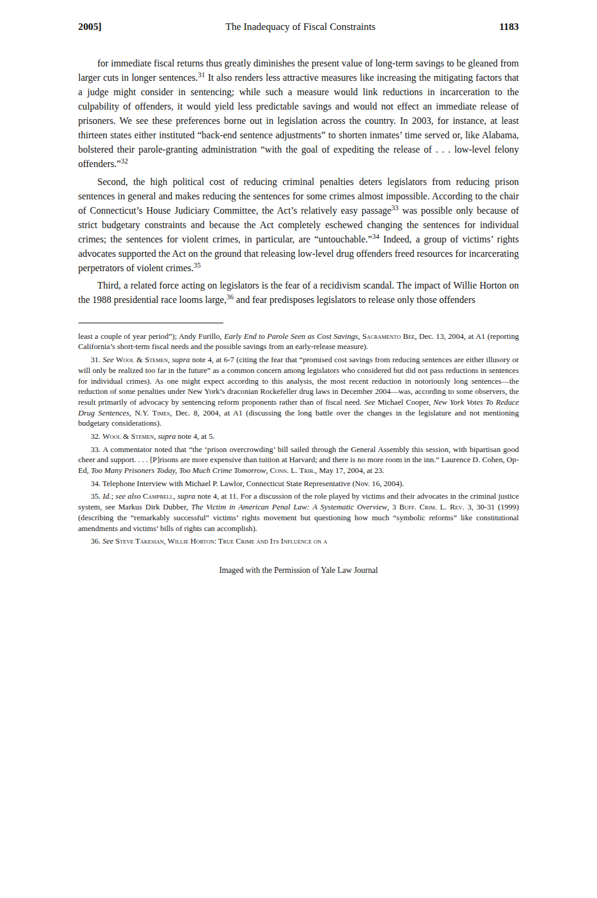2005] The Inadequacy of Fiscal Constraints 1183
for immediate fiscal returns thus greatly diminishes the present value of long-term savings to be gleaned from larger cuts in longer sentences.31 It also renders less attractive measures like increasing the mitigating factors that a judge might consider in sentencing; while such a measure would link reductions in incarceration to the culpability of offenders, it would yield less predictable savings and would not effect an immediate release of prisoners. We see these preferences borne out in legislation across the country. In 2003, for instance, at least thirteen states either instituted “back-end sentence adjustments” to shorten inmates’ time served or, like Alabama, bolstered their parole-granting administration “with the goal of expediting the release of . . . low-level felony offenders.”32
Second, the high political cost of reducing criminal penalties deters legislators from reducing prison sentences in general and makes reducing the sentences for some crimes almost impossible. According to the chair of Connecticut’s House Judiciary Committee, the Act’s relatively easy passage33 was possible only because of strict budgetary constraints and because the Act completely eschewed changing the sentences for individual crimes; the sentences for violent crimes, in particular, are “untouchable.”34 Indeed, a group of victims’ rights advocates supported the Act on the ground that releasing low-level drug offenders freed resources for incarcerating perpetrators of violent crimes.35
Third, a related force acting on legislators is the fear of a recidivism scandal. The impact of Willie Horton on the 1988 presidential race looms large,36 and fear predisposes legislators to release only those offenders
least a couple of year period”); Andy Furillo, Early End to Parole Seen as Cost Savings, Sacramento Bee, Dec. 13, 2004, at A1 (reporting California’s short-term fiscal needs and the possible savings from an early-release measure).
31. See Wool & Stemen, supra note 4, at 6-7 (citing the fear that “promised cost savings from reducing sentences are either illusory or will only be realized too far in the future” as a common concern among legislators who considered but did not pass reductions in sentences for individual crimes). As one might expect according to this analysis, the most recent reduction in notoriously long sentences—the reduction of some penalties under New York’s draconian Rockefeller drug laws in December 2004—was, according to some observers, the result primarily of advocacy by sentencing reform proponents rather than of fiscal need. See Michael Cooper, New York Votes To Reduce Drug Sentences, N.Y. Times, Dec. 8, 2004, at A1 (discussing the long battle over the changes in the legislature and not mentioning budgetary considerations).
32. Wool & Stemen, supra note 4, at 5.
33. A commentator noted that “the ‘prison overcrowding’ bill sailed through the General Assembly this session, with bipartisan good cheer and support. . . . [P]risons are more expensive than tuition at Harvard; and there is no more room in the inn.” Laurence D. Cohen, Op-Ed, Too Many Prisoners Today, Too Much Crime Tomorrow, Conn. L. Trib., May 17, 2004, at 23.
34. Telephone Interview with Michael P. Lawlor, Connecticut State Representative (Nov. 16, 2004).
35. Id.; see also Campbell, supra note 4, at 11. For a discussion of the role played by victims and their advocates in the criminal justice system, see Markus Dirk Dubber, The Victim in American Penal Law: A Systematic Overview, 3 Buff. Crim. L. Rev. 3, 30-31 (1999) (describing the “remarkably successful” victims’ rights movement but questioning how much “symbolic reforms” like constitutional amendments and victims’ bills of rights can accomplish).
36. See Steve Takesian, Willie Horton: True Crime and Its Influence on a
Imaged with the Permission of Yale Law Journal